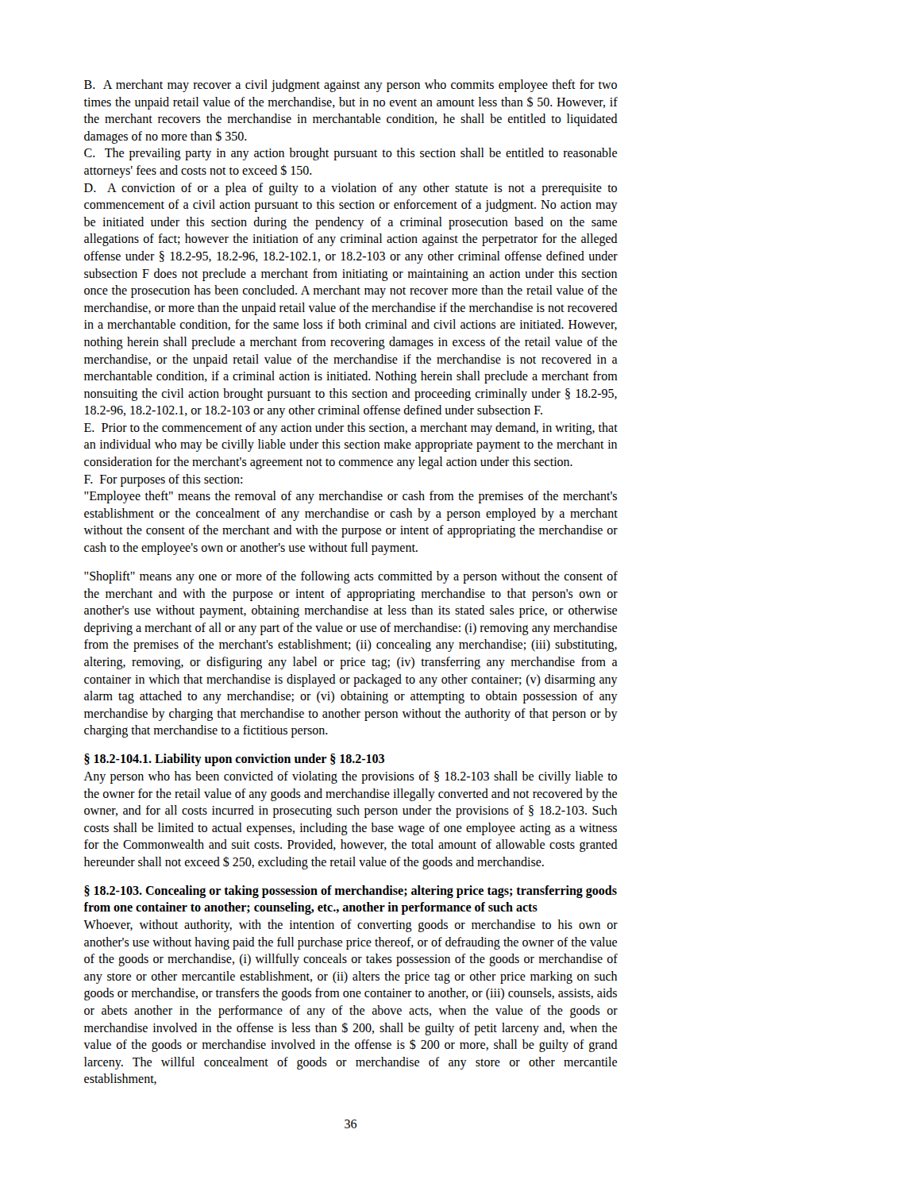B. A merchant may recover a civil judgment against any person who commits employee theft for two times the unpaid retail value of the merchandise, but in no event an amount less than $ 50. However, if the merchant recovers the merchandise in merchantable condition, he shall be entitled to liquidated damages of no more than $ 350.
C. The prevailing party in any action brought pursuant to this section shall be entitled to reasonable attorneys' fees and costs not to exceed $ 150.
D. A conviction of or a plea of guilty to a violation of any other statute is not a prerequisite to commencement of a civil action pursuant to this section or enforcement of a judgment. No action may be initiated under this section during the pendency of a criminal prosecution based on the same allegations of fact; however the initiation of any criminal action against the perpetrator for the alleged offense under § 18.2-95, 18.2-96, 18.2-102.1, or 18.2-103 or any other criminal offense defined under subsection F does not preclude a merchant from initiating or maintaining an action under this section once the prosecution has been concluded. A merchant may not recover more than the retail value of the merchandise, or more than the unpaid retail value of the merchandise if the merchandise is not recovered in a merchantable condition, for the same loss if both criminal and civil actions are initiated. However, nothing herein shall preclude a merchant from recovering damages in excess of the retail value of the merchandise, or the unpaid retail value of the merchandise if the merchandise is not recovered in a merchantable condition, if a criminal action is initiated. Nothing herein shall preclude a merchant from nonsuiting the civil action brought pursuant to this section and proceeding criminally under § 18.2-95, 18.2-96, 18.2-102.1, or 18.2-103 or any other criminal offense defined under subsection F.
E. Prior to the commencement of any action under this section, a merchant may demand, in writing, that an individual who may be civilly liable under this section make appropriate payment to the merchant in consideration for the merchant's agreement not to commence any legal action under this section.
F. For purposes of this section:
"Employee theft" means the removal of any merchandise or cash from the premises of the merchant's establishment or the concealment of any merchandise or cash by a person employed by a merchant without the consent of the merchant and with the purpose or intent of appropriating the merchandise or cash to the employee's own or another's use without full payment.
"Shoplift" means any one or more of the following acts committed by a person without the consent of the merchant and with the purpose or intent of appropriating merchandise to that person's own or another's use without payment, obtaining merchandise at less than its stated sales price, or otherwise depriving a merchant of all or any part of the value or use of merchandise: (i) removing any merchandise from the premises of the merchant's establishment; (ii) concealing any merchandise; (iii) substituting, altering, removing, or disfiguring any label or price tag; (iv) transferring any merchandise from a container in which that merchandise is displayed or packaged to any other container; (v) disarming any alarm tag attached to any merchandise; or (vi) obtaining or attempting to obtain possession of any merchandise by charging that merchandise to another person without the authority of that person or by charging that merchandise to a fictitious person.
§ 18.2-104.1. Liability upon conviction under § 18.2-103
Any person who has been convicted of violating the provisions of § 18.2-103 shall be civilly liable to the owner for the retail value of any goods and merchandise illegally converted and not recovered by the owner, and for all costs incurred in prosecuting such person under the provisions of § 18.2-103. Such costs shall be limited to actual expenses, including the base wage of one employee acting as a witness for the Commonwealth and suit costs. Provided, however, the total amount of allowable costs granted hereunder shall not exceed $ 250, excluding the retail value of the goods and merchandise.
§ 18.2-103. Concealing or taking possession of merchandise; altering price tags; transferring goods from one container to another; counseling, etc., another in performance of such acts
Whoever, without authority, with the intention of converting goods or merchandise to his own or another's use without having paid the full purchase price thereof, or of defrauding the owner of the value of the goods or merchandise, (i) willfully conceals or takes possession of the goods or merchandise of any store or other mercantile establishment, or (ii) alters the price tag or other price marking on such goods or merchandise, or transfers the goods from one container to another, or (iii) counsels, assists, aids or abets another in the performance of any of the above acts, when the value of the goods or merchandise involved in the offense is less than $ 200, shall be guilty of petit larceny and, when the value of the goods or merchandise involved in the offense is $ 200 or more, shall be guilty of grand larceny. The willful concealment of goods or merchandise of any store or other mercantile establishment,
36